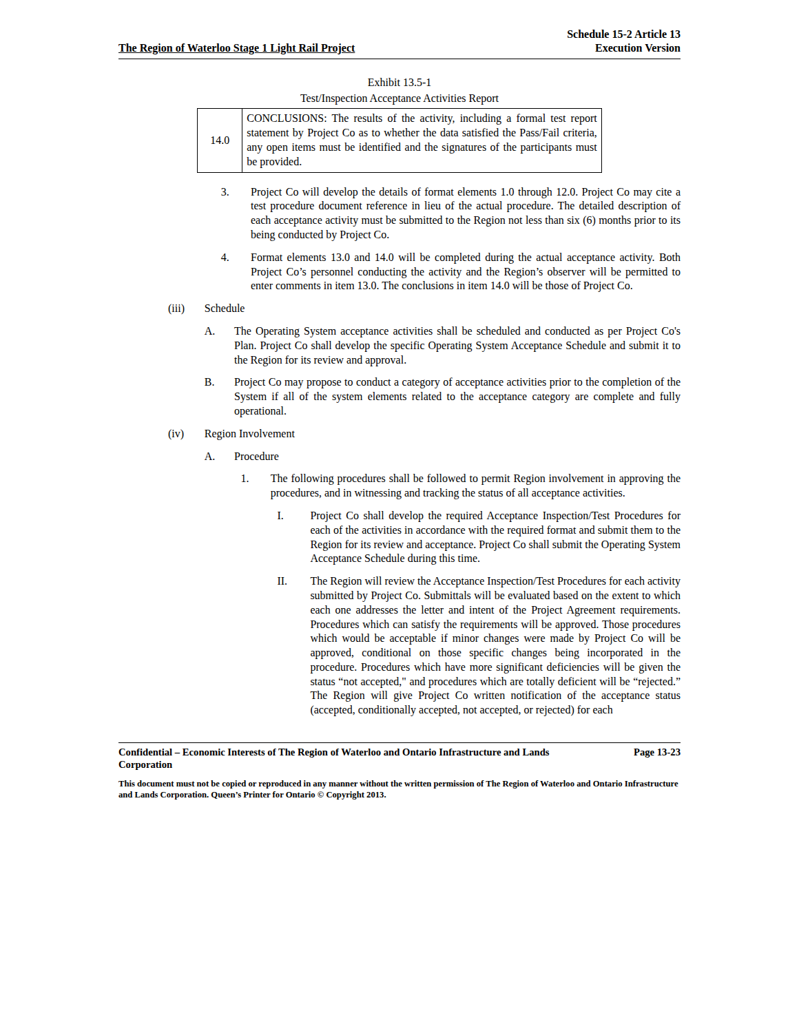Schedule 15-2 Article 13
The Region of Waterloo Stage 1 Light Rail Project Execution Version
Exhibit 13.5-1
Test/Inspection Acceptance Activities Report
| 14.0 | CONCLUSIONS: The results of the activity, including a formal test report statement by Project Co as to whether the data satisfied the Pass/Fail criteria, any open items must be identified and the signatures of the participants must be provided. |
3.
Project Co will develop the details of format elements 1.0 through 12.0. Project Co may cite a test procedure document reference in lieu of the actual procedure. The detailed description of each acceptance activity must be submitted to the Region not less than six (6) months prior to its being conducted by Project Co.
4.
Format elements 13.0 and 14.0 will be completed during the actual acceptance activity. Both Project Co’s personnel conducting the activity and the Region’s observer will be permitted to enter comments in item 13.0. The conclusions in item 14.0 will be those of Project Co.
(iii)
Schedule
A.
The Operating System acceptance activities shall be scheduled and conducted as per Project Co's Plan. Project Co shall develop the specific Operating System Acceptance Schedule and submit it to the Region for its review and approval.
B.
Project Co may propose to conduct a category of acceptance activities prior to the completion of the System if all of the system elements related to the acceptance category are complete and fully operational.
(iv)
Region Involvement
A.
Procedure
1.
The following procedures shall be followed to permit Region involvement in approving the procedures, and in witnessing and tracking the status of all acceptance activities.
I.
Project Co shall develop the required Acceptance Inspection/Test Procedures for each of the activities in accordance with the required format and submit them to the Region for its review and acceptance. Project Co shall submit the Operating System Acceptance Schedule during this time.
II.
The Region will review the Acceptance Inspection/Test Procedures for each activity submitted by Project Co. Submittals will be evaluated based on the extent to which each one addresses the letter and intent of the Project Agreement requirements. Procedures which can satisfy the requirements will be approved. Those procedures which would be acceptable if minor changes were made by Project Co will be approved, conditional on those specific changes being incorporated in the procedure. Procedures which have more significant deficiencies will be given the status “not accepted," and procedures which are totally deficient will be “rejected.” The Region will give Project Co written notification of the acceptance status (accepted, conditionally accepted, not accepted, or rejected) for each
Confidential – Economic Interests of The Region of Waterloo and Ontario Infrastructure and Lands Corporation
Page 13-23
This document must not be copied or reproduced in any manner without the written permission of The Region of Waterloo and Ontario Infrastructure and Lands Corporation. Queen’s Printer for Ontario © Copyright 2013.